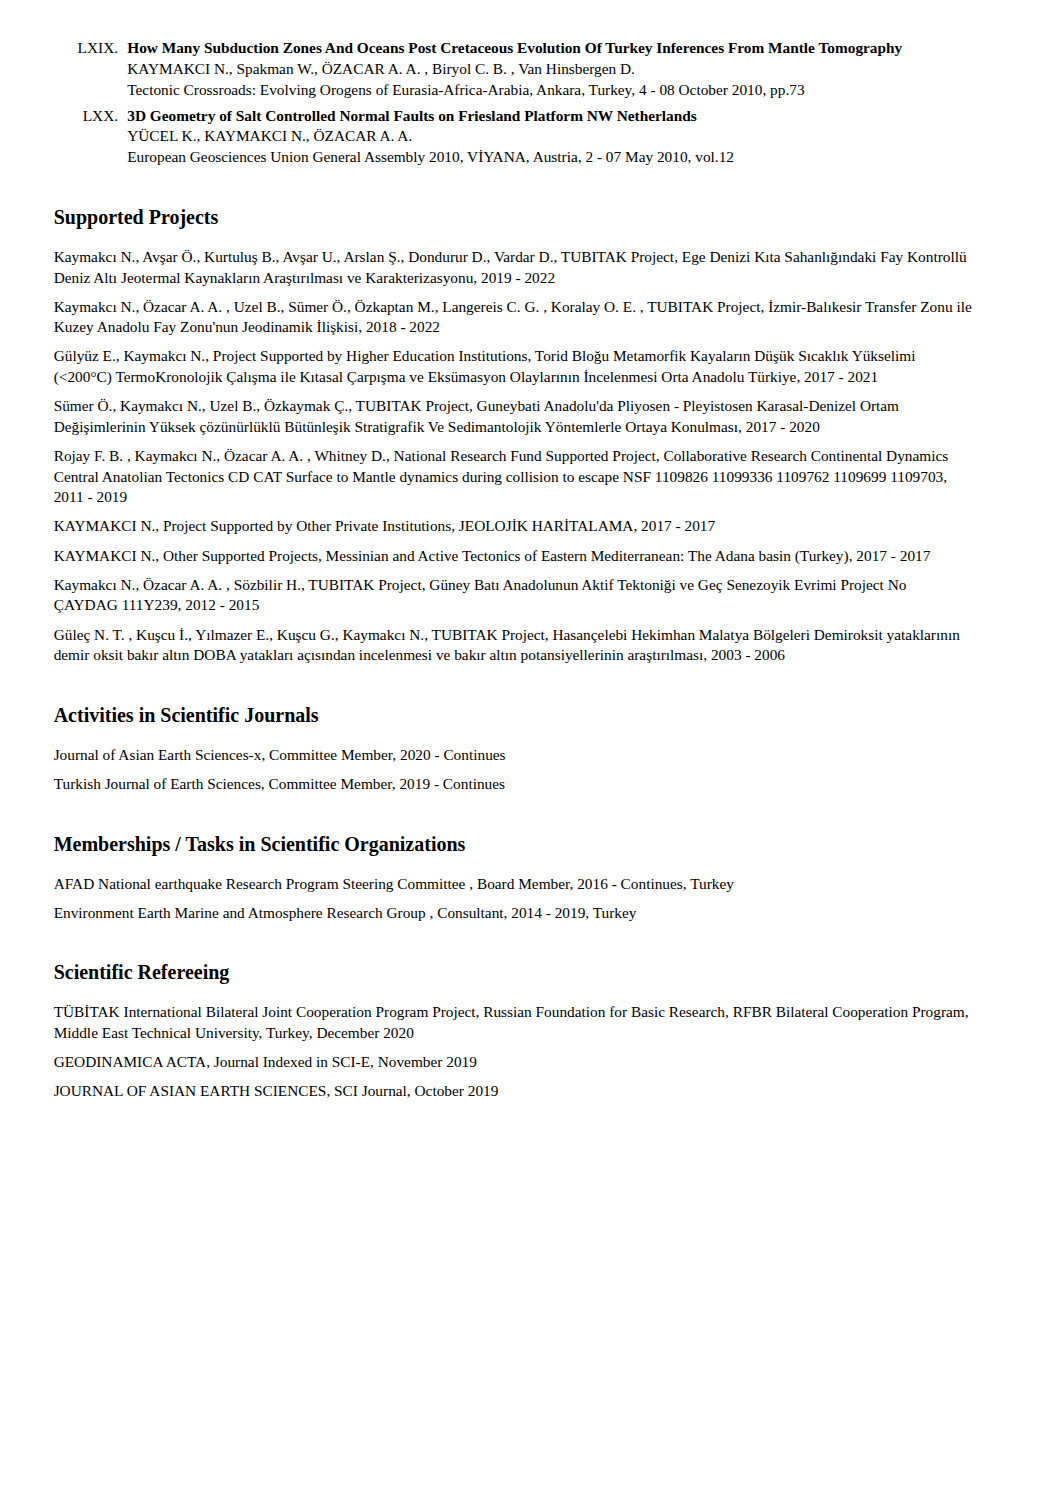LXIX. How Many Subduction Zones And Oceans Post Cretaceous Evolution Of Turkey Inferences From Mantle Tomography
KAYMAKCI N., Spakman W., ÖZACAR A. A. , Biryol C. B. , Van Hinsbergen D.
Tectonic Crossroads: Evolving Orogens of Eurasia-Africa-Arabia, Ankara, Turkey, 4 - 08 October 2010, pp.73
LXX. 3D Geometry of Salt Controlled Normal Faults on Friesland Platform NW Netherlands
YÜCEL K., KAYMAKCI N., ÖZACAR A. A.
European Geosciences Union General Assembly 2010, VİYANA, Austria, 2 - 07 May 2010, vol.12
Supported Projects
Kaymakcı N., Avşar Ö., Kurtuluş B., Avşar U., Arslan Ş., Dondurur D., Vardar D., TUBITAK Project, Ege Denizi Kıta Sahanlığındaki Fay Kontrollü Deniz Altı Jeotermal Kaynakların Araştırılması ve Karakterizasyonu, 2019 - 2022
Kaymakcı N., Özacar A. A. , Uzel B., Sümer Ö., Özkaptan M., Langereis C. G. , Koralay O. E. , TUBITAK Project, İzmir-Balıkesir Transfer Zonu ile Kuzey Anadolu Fay Zonu'nun Jeodinamik İlişkisi, 2018 - 2022
Gülyüz E., Kaymakcı N., Project Supported by Higher Education Institutions, Torid Bloğu Metamorfik Kayaların Düşük Sıcaklık Yükselimi (<200°C) TermoKronolojik Çalışma ile Kıtasal Çarpışma ve Eksümasyon Olaylarının İncelenmesi Orta Anadolu Türkiye, 2017 - 2021
Sümer Ö., Kaymakcı N., Uzel B., Özkaymak Ç., TUBITAK Project, Guneybati Anadolu'da Pliyosen - Pleyistosen Karasal-Denizel Ortam Değişimlerinin Yüksek çözünürlüklü Bütünleşik Stratigrafik Ve Sedimantolojik Yöntemlerle Ortaya Konulması, 2017 - 2020
Rojay F. B. , Kaymakcı N., Özacar A. A. , Whitney D., National Research Fund Supported Project, Collaborative Research Continental Dynamics Central Anatolian Tectonics CD CAT Surface to Mantle dynamics during collision to escape NSF 1109826 11099336 1109762 1109699 1109703, 2011 - 2019
KAYMAKCI N., Project Supported by Other Private Institutions, JEOLOJİK HARİTALAMA, 2017 - 2017
KAYMAKCI N., Other Supported Projects, Messinian and Active Tectonics of Eastern Mediterranean: The Adana basin (Turkey), 2017 - 2017
Kaymakcı N., Özacar A. A. , Sözbilir H., TUBITAK Project, Güney Batı Anadolunun Aktif Tektoniği ve Geç Senezoyik Evrimi Project No ÇAYDAG 111Y239, 2012 - 2015
Güleç N. T. , Kuşcu İ., Yılmazer E., Kuşcu G., Kaymakcı N., TUBITAK Project, Hasançelebi Hekimhan Malatya Bölgeleri Demiroksit yataklarının demir oksit bakır altın DOBA yatakları açısından incelenmesi ve bakır altın potansiyellerinin araştırılması, 2003 - 2006
Activities in Scientific Journals
Journal of Asian Earth Sciences-x, Committee Member, 2020 - Continues
Turkish Journal of Earth Sciences, Committee Member, 2019 - Continues
Memberships / Tasks in Scientific Organizations
AFAD National earthquake Research Program Steering Committee , Board Member, 2016 - Continues, Turkey
Environment Earth Marine and Atmosphere Research Group , Consultant, 2014 - 2019, Turkey
Scientific Refereeing
TÜBİTAK International Bilateral Joint Cooperation Program Project, Russian Foundation for Basic Research, RFBR Bilateral Cooperation Program, Middle East Technical University, Turkey, December 2020
GEODINAMICA ACTA, Journal Indexed in SCI-E, November 2019
JOURNAL OF ASIAN EARTH SCIENCES, SCI Journal, October 2019